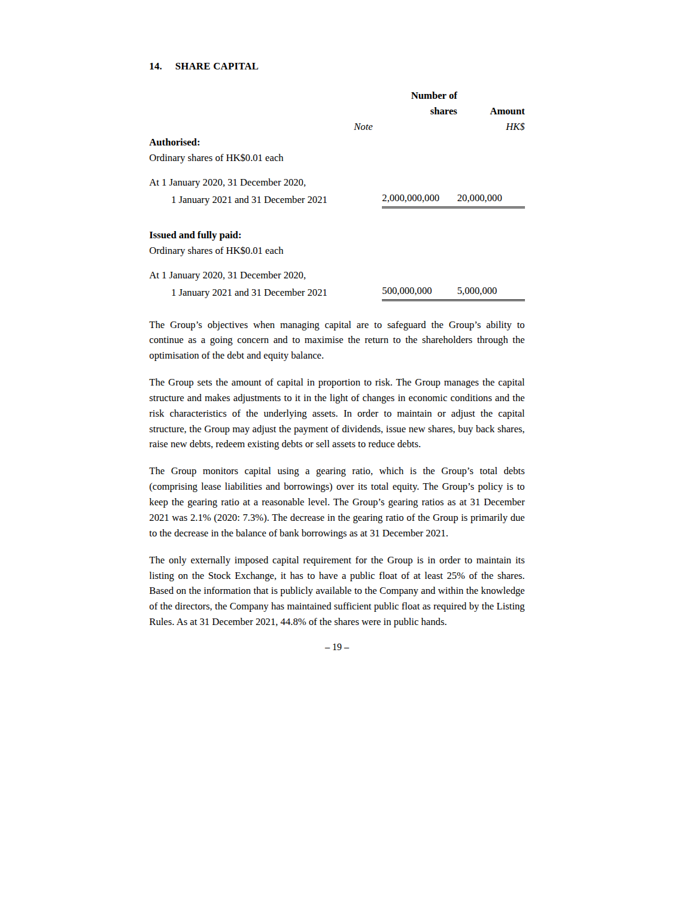14. SHARE CAPITAL
| | | Number of | |
| | | shares | Amount |
| | Note | | HK$ |
| Authorised: | | | |
| Ordinary shares of HK$0.01 each | | | |
| At 1 January 2020, 31 December 2020, | | | |
| 1 January 2021 and 31 December 2021 | | 2,000,000,000 | 20,000,000 |
| Issued and fully paid: | | | |
| Ordinary shares of HK$0.01 each | | | |
| At 1 January 2020, 31 December 2020, | | | |
| 1 January 2021 and 31 December 2021 | | 500,000,000 | 5,000,000 |
The Group’s objectives when managing capital are to safeguard the Group’s ability to continue as a going concern and to maximise the return to the shareholders through the optimisation of the debt and equity balance.
The Group sets the amount of capital in proportion to risk. The Group manages the capital structure and makes adjustments to it in the light of changes in economic conditions and the risk characteristics of the underlying assets. In order to maintain or adjust the capital structure, the Group may adjust the payment of dividends, issue new shares, buy back shares, raise new debts, redeem existing debts or sell assets to reduce debts.
The Group monitors capital using a gearing ratio, which is the Group’s total debts (comprising lease liabilities and borrowings) over its total equity. The Group’s policy is to keep the gearing ratio at a reasonable level. The Group’s gearing ratios as at 31 December 2021 was 2.1% (2020: 7.3%). The decrease in the gearing ratio of the Group is primarily due to the decrease in the balance of bank borrowings as at 31 December 2021.
The only externally imposed capital requirement for the Group is in order to maintain its listing on the Stock Exchange, it has to have a public float of at least 25% of the shares. Based on the information that is publicly available to the Company and within the knowledge of the directors, the Company has maintained sufficient public float as required by the Listing Rules. As at 31 December 2021, 44.8% of the shares were in public hands.
– 19 –